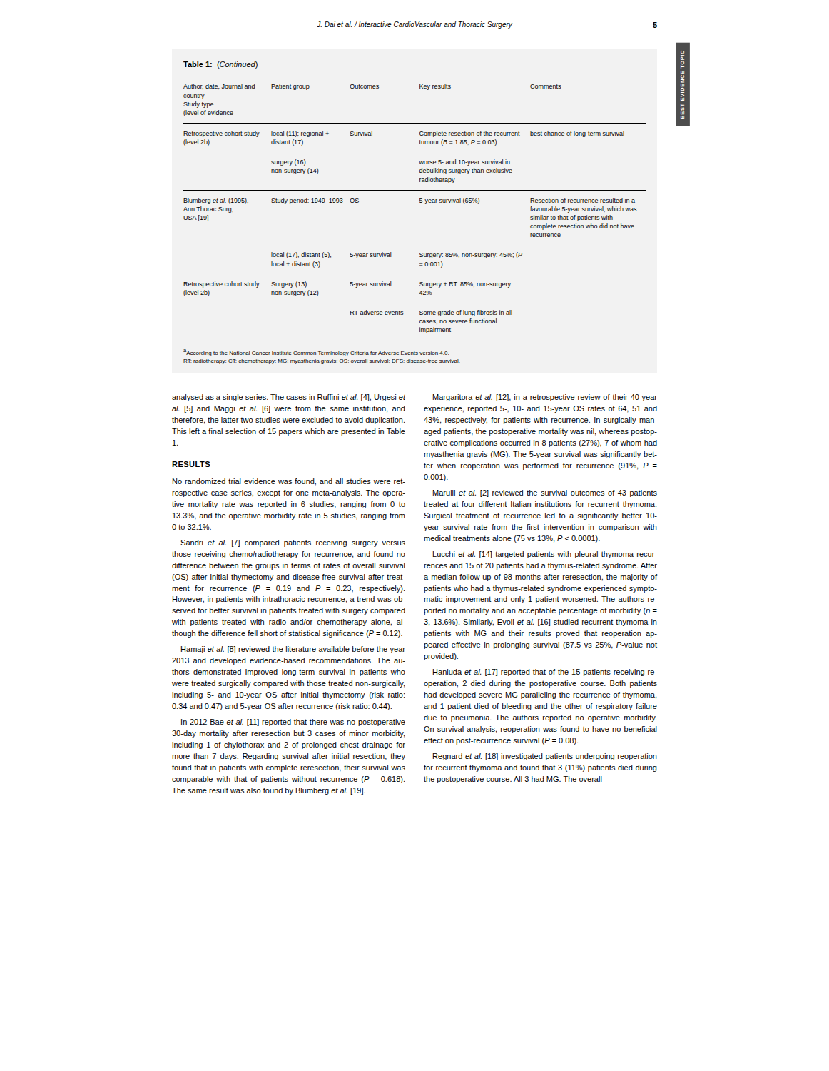BEST EVIDENCE TOPIC
J. Dai et al. / Interactive CardioVascular and Thoracic Surgery 5
Table 1: (Continued)
| Author, date, Journal and country Study type (level of evidence | Patient group | Outcomes | Key results | Comments |
| --- | --- | --- | --- | --- |
| Retrospective cohort study (level 2b) | local (11); regional + distant (17) | Survival | Complete resection of the recurrent tumour ( B = 1.85; P = 0.03) | best chance of long-term survival |
| | surgery (16) non-surgery (14) | | worse 5- and 10-year survival in debulking surgery than exclusive radiotherapy | |
| Blumberg et al. (1995), Ann Thorac Surg, USA [19] | Study period: 1949–1993 | OS | 5-year survival (65%) | Resection of recurrence resulted in a favourable 5-year survival, which was similar to that of patients with complete resection who did not have recurrence |
| | local (17), distant (5), local + distant (3) | 5-year survival | Surgery: 85%, non-surgery: 45%; ( P = 0.001) | |
| Retrospective cohort study (level 2b) | Surgery (13) non-surgery (12) | 5-year survival | Surgery + RT: 85%, non-surgery: 42% | |
| | | RT adverse events | Some grade of lung fibrosis in all cases, no severe functional impairment | |
aAccording to the National Cancer Institute Common Terminology Criteria for Adverse Events version 4.0.
RT: radiotherapy; CT: chemotherapy; MG: myasthenia gravis; OS: overall survival; DFS: disease-free survival.
analysed as a single series. The cases in Ruffini et al. [4], Urgesi et al. [5] and Maggi et al. [6] were from the same institution, and therefore, the latter two studies were excluded to avoid duplication. This left a final selection of 15 papers which are presented in Table 1.
RESULTS
No randomized trial evidence was found, and all studies were retrospective case series, except for one meta-analysis. The operative mortality rate was reported in 6 studies, ranging from 0 to 13.3%, and the operative morbidity rate in 5 studies, ranging from 0 to 32.1%.
Sandri et al. [7] compared patients receiving surgery versus those receiving chemo/radiotherapy for recurrence, and found no difference between the groups in terms of rates of overall survival (OS) after initial thymectomy and disease-free survival after treatment for recurrence (P = 0.19 and P = 0.23, respectively). However, in patients with intrathoracic recurrence, a trend was observed for better survival in patients treated with surgery compared with patients treated with radio and/or chemotherapy alone, although the difference fell short of statistical significance (P = 0.12).
Hamaji et al. [8] reviewed the literature available before the year 2013 and developed evidence-based recommendations. The authors demonstrated improved long-term survival in patients who were treated surgically compared with those treated non-surgically, including 5- and 10-year OS after initial thymectomy (risk ratio: 0.34 and 0.47) and 5-year OS after recurrence (risk ratio: 0.44).
In 2012 Bae et al. [11] reported that there was no postoperative 30-day mortality after reresection but 3 cases of minor morbidity, including 1 of chylothorax and 2 of prolonged chest drainage for more than 7 days. Regarding survival after initial resection, they found that in patients with complete reresection, their survival was comparable with that of patients without recurrence (P = 0.618). The same result was also found by Blumberg et al. [19].
Margaritora et al. [12], in a retrospective review of their 40-year experience, reported 5-, 10- and 15-year OS rates of 64, 51 and 43%, respectively, for patients with recurrence. In surgically managed patients, the postoperative mortality was nil, whereas postoperative complications occurred in 8 patients (27%), 7 of whom had myasthenia gravis (MG). The 5-year survival was significantly better when reoperation was performed for recurrence (91%, P = 0.001).
Marulli et al. [2] reviewed the survival outcomes of 43 patients treated at four different Italian institutions for recurrent thymoma. Surgical treatment of recurrence led to a significantly better 10-year survival rate from the first intervention in comparison with medical treatments alone (75 vs 13%, P < 0.0001).
Lucchi et al. [14] targeted patients with pleural thymoma recurrences and 15 of 20 patients had a thymus-related syndrome. After a median follow-up of 98 months after reresection, the majority of patients who had a thymus-related syndrome experienced symptomatic improvement and only 1 patient worsened. The authors reported no mortality and an acceptable percentage of morbidity (n = 3, 13.6%). Similarly, Evoli et al. [16] studied recurrent thymoma in patients with MG and their results proved that reoperation appeared effective in prolonging survival (87.5 vs 25%, P-value not provided).
Haniuda et al. [17] reported that of the 15 patients receiving reoperation, 2 died during the postoperative course. Both patients had developed severe MG paralleling the recurrence of thymoma, and 1 patient died of bleeding and the other of respiratory failure due to pneumonia. The authors reported no operative morbidity. On survival analysis, reoperation was found to have no beneficial effect on post-recurrence survival (P = 0.08).
Regnard et al. [18] investigated patients undergoing reoperation for recurrent thymoma and found that 3 (11%) patients died during the postoperative course. All 3 had MG. The overall